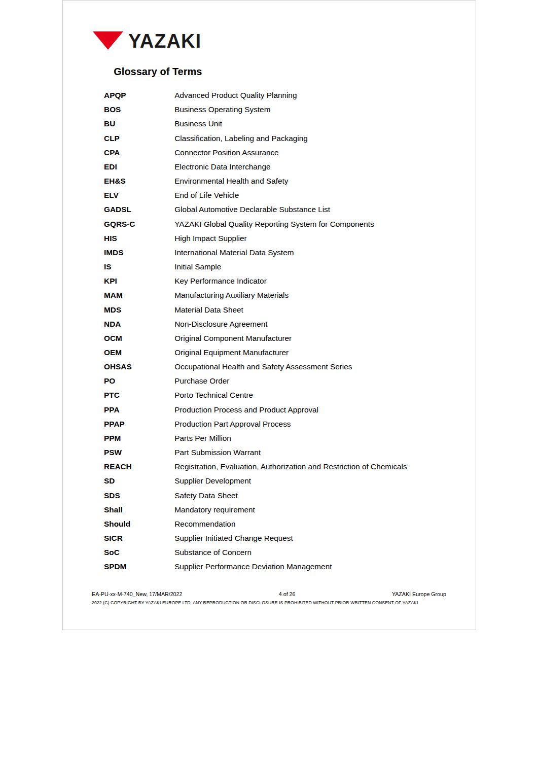YAZAKI
Glossary of Terms
| APQP | Advanced Product Quality Planning |
| BOS | Business Operating System |
| BU | Business Unit |
| CLP | Classification, Labeling and Packaging |
| CPA | Connector Position Assurance |
| EDI | Electronic Data Interchange |
| EH&S | Environmental Health and Safety |
| ELV | End of Life Vehicle |
| GADSL | Global Automotive Declarable Substance List |
| GQRS-C | YAZAKI Global Quality Reporting System for Components |
| HIS | High Impact Supplier |
| IMDS | International Material Data System |
| IS | Initial Sample |
| KPI | Key Performance Indicator |
| MAM | Manufacturing Auxiliary Materials |
| MDS | Material Data Sheet |
| NDA | Non-Disclosure Agreement |
| OCM | Original Component Manufacturer |
| OEM | Original Equipment Manufacturer |
| OHSAS | Occupational Health and Safety Assessment Series |
| PO | Purchase Order |
| PTC | Porto Technical Centre |
| PPA | Production Process and Product Approval |
| PPAP | Production Part Approval Process |
| PPM | Parts Per Million |
| PSW | Part Submission Warrant |
| REACH | Registration, Evaluation, Authorization and Restriction of Chemicals |
| SD | Supplier Development |
| SDS | Safety Data Sheet |
| Shall | Mandatory requirement |
| Should | Recommendation |
| SICR | Supplier Initiated Change Request |
| SoC | Substance of Concern |
| SPDM | Supplier Performance Deviation Management |
EA-PU-xx-M-740_New, 17/MAR/2022
4 of 26
YAZAKI Europe Group
2022 (C) COPYRIGHT BY YAZAKI EUROPE LTD. ANY REPRODUCTION OR DISCLOSURE IS PROHIBITED WITHOUT PRIOR WRITTEN CONSENT OF YAZAKI